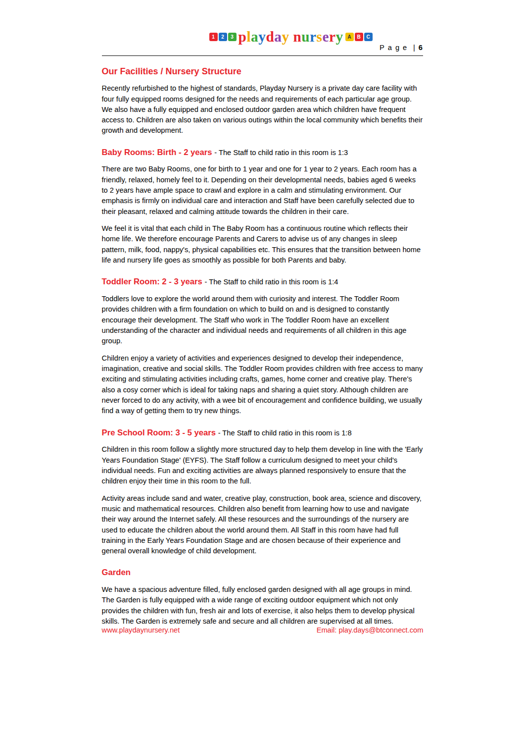123 playday nursery ABC
P a g e | 6
Our Facilities / Nursery Structure
Recently refurbished to the highest of standards, Playday Nursery is a private day care facility with four fully equipped rooms designed for the needs and requirements of each particular age group. We also have a fully equipped and enclosed outdoor garden area which children have frequent access to. Children are also taken on various outings within the local community which benefits their growth and development.
Baby Rooms: Birth - 2 years - The Staff to child ratio in this room is 1:3
There are two Baby Rooms, one for birth to 1 year and one for 1 year to 2 years. Each room has a friendly, relaxed, homely feel to it. Depending on their developmental needs, babies aged 6 weeks to 2 years have ample space to crawl and explore in a calm and stimulating environment. Our emphasis is firmly on individual care and interaction and Staff have been carefully selected due to their pleasant, relaxed and calming attitude towards the children in their care.
We feel it is vital that each child in The Baby Room has a continuous routine which reflects their home life. We therefore encourage Parents and Carers to advise us of any changes in sleep pattern, milk, food, nappy's, physical capabilities etc. This ensures that the transition between home life and nursery life goes as smoothly as possible for both Parents and baby.
Toddler Room: 2 - 3 years - The Staff to child ratio in this room is 1:4
Toddlers love to explore the world around them with curiosity and interest. The Toddler Room provides children with a firm foundation on which to build on and is designed to constantly encourage their development. The Staff who work in The Toddler Room have an excellent understanding of the character and individual needs and requirements of all children in this age group.
Children enjoy a variety of activities and experiences designed to develop their independence, imagination, creative and social skills. The Toddler Room provides children with free access to many exciting and stimulating activities including crafts, games, home corner and creative play. There's also a cosy corner which is ideal for taking naps and sharing a quiet story. Although children are never forced to do any activity, with a wee bit of encouragement and confidence building, we usually find a way of getting them to try new things.
Pre School Room: 3 - 5 years - The Staff to child ratio in this room is 1:8
Children in this room follow a slightly more structured day to help them develop in line with the 'Early Years Foundation Stage' (EYFS). The Staff follow a curriculum designed to meet your child's individual needs. Fun and exciting activities are always planned responsively to ensure that the children enjoy their time in this room to the full.
Activity areas include sand and water, creative play, construction, book area, science and discovery, music and mathematical resources. Children also benefit from learning how to use and navigate their way around the Internet safely. All these resources and the surroundings of the nursery are used to educate the children about the world around them. All Staff in this room have had full training in the Early Years Foundation Stage and are chosen because of their experience and general overall knowledge of child development.
Garden
We have a spacious adventure filled, fully enclosed garden designed with all age groups in mind. The Garden is fully equipped with a wide range of exciting outdoor equipment which not only provides the children with fun, fresh air and lots of exercise, it also helps them to develop physical skills. The Garden is extremely safe and secure and all children are supervised at all times.
www.playdaynursery.net Email: play.days@btconnect.com